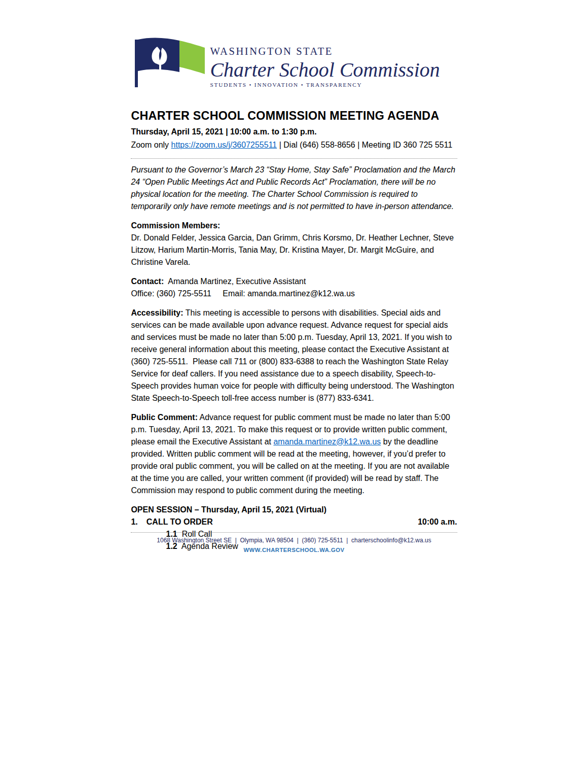WASHINGTON STATE
Charter School Commission
STUDENTS • INNOVATION • TRANSPARENCY
CHARTER SCHOOL COMMISSION MEETING AGENDA
Thursday, April 15, 2021 | 10:00 a.m. to 1:30 p.m.
Zoom only https://zoom.us/j/3607255511 | Dial (646) 558-8656 | Meeting ID 360 725 5511
Pursuant to the Governor’s March 23 “Stay Home, Stay Safe” Proclamation and the March 24 “Open Public Meetings Act and Public Records Act” Proclamation, there will be no physical location for the meeting. The Charter School Commission is required to temporarily only have remote meetings and is not permitted to have in-person attendance.
Commission Members:
Dr. Donald Felder, Jessica Garcia, Dan Grimm, Chris Korsmo, Dr. Heather Lechner, Steve Litzow, Harium Martin-Morris, Tania May, Dr. Kristina Mayer, Dr. Margit McGuire, and Christine Varela.
Contact: Amanda Martinez, Executive Assistant
Office: (360) 725-5511 Email: amanda.martinez@k12.wa.us
Accessibility: This meeting is accessible to persons with disabilities. Special aids and services can be made available upon advance request. Advance request for special aids and services must be made no later than 5:00 p.m. Tuesday, April 13, 2021. If you wish to receive general information about this meeting, please contact the Executive Assistant at (360) 725-5511. Please call 711 or (800) 833-6388 to reach the Washington State Relay Service for deaf callers. If you need assistance due to a speech disability, Speech-to-Speech provides human voice for people with difficulty being understood. The Washington State Speech-to-Speech toll-free access number is (877) 833-6341.
Public Comment: Advance request for public comment must be made no later than 5:00 p.m. Tuesday, April 13, 2021. To make this request or to provide written public comment, please email the Executive Assistant at amanda.martinez@k12.wa.us by the deadline provided. Written public comment will be read at the meeting, however, if you’d prefer to provide oral public comment, you will be called on at the meeting. If you are not available at the time you are called, your written comment (if provided) will be read by staff. The Commission may respond to public comment during the meeting.
OPEN SESSION – Thursday, April 15, 2021 (Virtual)
1. CALL TO ORDER 10:00 a.m.
1.1 Roll Call
1.2 Agenda Review
1068 Washington Street SE | Olympia, WA 98504 | (360) 725-5511 | charterschoolinfo@k12.wa.us
WWW.CHARTERSCHOOL.WA.GOV